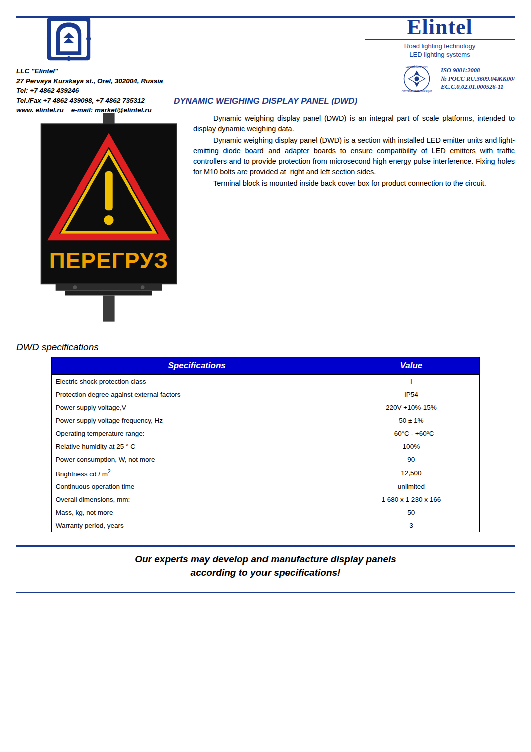Elintel
Road lighting technology
LED lighting systems
LLC "Elintel"
27 Pervaya Kurskaya st., Orel, 302004, Russia
Tel: +7 4862 439246
Tel./Fax +7 4862 439098, +7 4862 735312
www. elintel.ru e-mail: market@elintel.ru
ЕДИНЫЙ СТАНДАРТ СИСТЕМА СЕРТИФИКАЦИИ
ISO 9001:2008
№ РОСС RU.3609.04ЖК00/
ЕС.С.0.02.01.000526-11
DYNAMIC WEIGHING DISPLAY PANEL (DWD)
ПЕРЕГРУЗ
Dynamic weighing display panel (DWD) is an integral part of scale platforms, intended to display dynamic weighing data.
Dynamic weighing display panel (DWD) is a section with installed LED emitter units and light-emitting diode board and adapter boards to ensure compatibility of LED emitters with traffic controllers and to provide protection from microsecond high energy pulse interference. Fixing holes for M10 bolts are provided at right and left section sides.
Terminal block is mounted inside back cover box for product connection to the circuit.
DWD specifications
| Specifications | Value |
| --- | --- |
| Electric shock protection class | I |
| Protection degree against external factors | IP54 |
| Power supply voltage,V | 220V +10%-15% |
| Power supply voltage frequency, Hz | 50 ± 1% |
| Operating temperature range: | – 60°C - +60ºC |
| Relative humidity at 25 ° C | 100% |
| Power consumption, W, not more | 90 |
| Brightness cd / m 2 | 12,500 |
| Continuous operation time | unlimited |
| Overall dimensions, mm: | 1 680 x 1 230 x 166 |
| Mass, kg, not more | 50 |
| Warranty period, years | 3 |
Our experts may develop and manufacture display panels
according to your specifications!